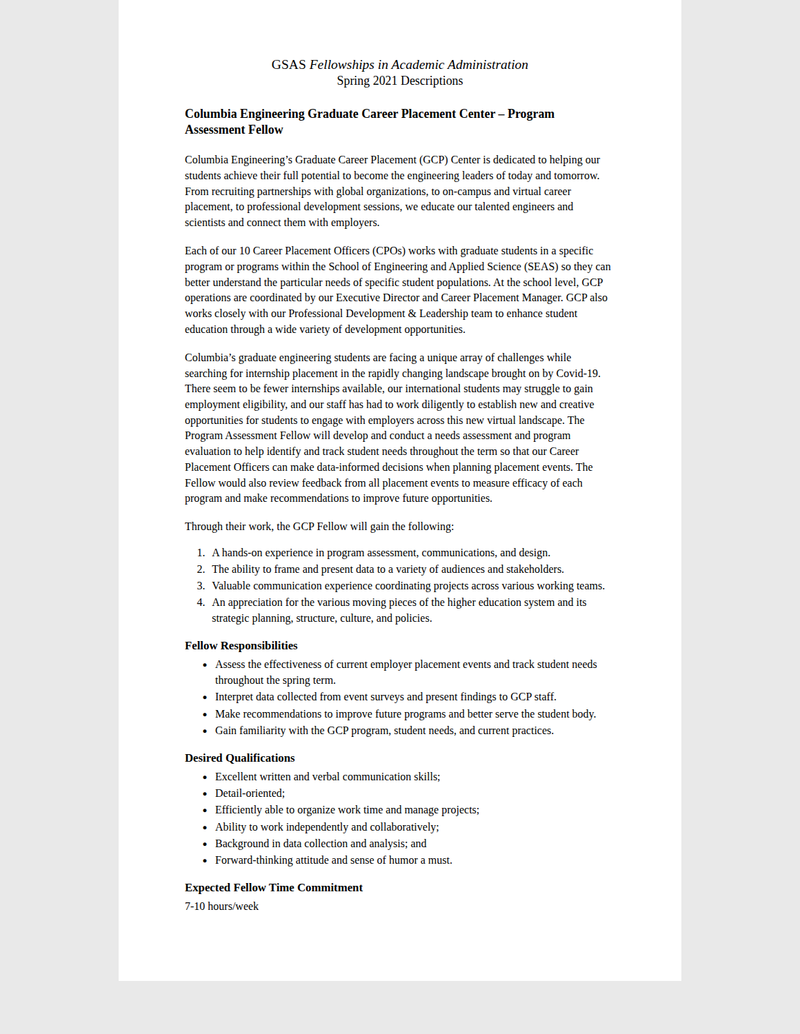GSAS Fellowships in Academic Administration
Spring 2021 Descriptions
Columbia Engineering Graduate Career Placement Center – Program Assessment Fellow
Columbia Engineering’s Graduate Career Placement (GCP) Center is dedicated to helping our students achieve their full potential to become the engineering leaders of today and tomorrow. From recruiting partnerships with global organizations, to on-campus and virtual career placement, to professional development sessions, we educate our talented engineers and scientists and connect them with employers.
Each of our 10 Career Placement Officers (CPOs) works with graduate students in a specific program or programs within the School of Engineering and Applied Science (SEAS) so they can better understand the particular needs of specific student populations. At the school level, GCP operations are coordinated by our Executive Director and Career Placement Manager. GCP also works closely with our Professional Development & Leadership team to enhance student education through a wide variety of development opportunities.
Columbia’s graduate engineering students are facing a unique array of challenges while searching for internship placement in the rapidly changing landscape brought on by Covid-19. There seem to be fewer internships available, our international students may struggle to gain employment eligibility, and our staff has had to work diligently to establish new and creative opportunities for students to engage with employers across this new virtual landscape. The Program Assessment Fellow will develop and conduct a needs assessment and program evaluation to help identify and track student needs throughout the term so that our Career Placement Officers can make data-informed decisions when planning placement events. The Fellow would also review feedback from all placement events to measure efficacy of each program and make recommendations to improve future opportunities.
Through their work, the GCP Fellow will gain the following:
A hands-on experience in program assessment, communications, and design.
The ability to frame and present data to a variety of audiences and stakeholders.
Valuable communication experience coordinating projects across various working teams.
An appreciation for the various moving pieces of the higher education system and its strategic planning, structure, culture, and policies.
Fellow Responsibilities
Assess the effectiveness of current employer placement events and track student needs throughout the spring term.
Interpret data collected from event surveys and present findings to GCP staff.
Make recommendations to improve future programs and better serve the student body.
Gain familiarity with the GCP program, student needs, and current practices.
Desired Qualifications
Excellent written and verbal communication skills;
Detail-oriented;
Efficiently able to organize work time and manage projects;
Ability to work independently and collaboratively;
Background in data collection and analysis; and
Forward-thinking attitude and sense of humor a must.
Expected Fellow Time Commitment
7-10 hours/week